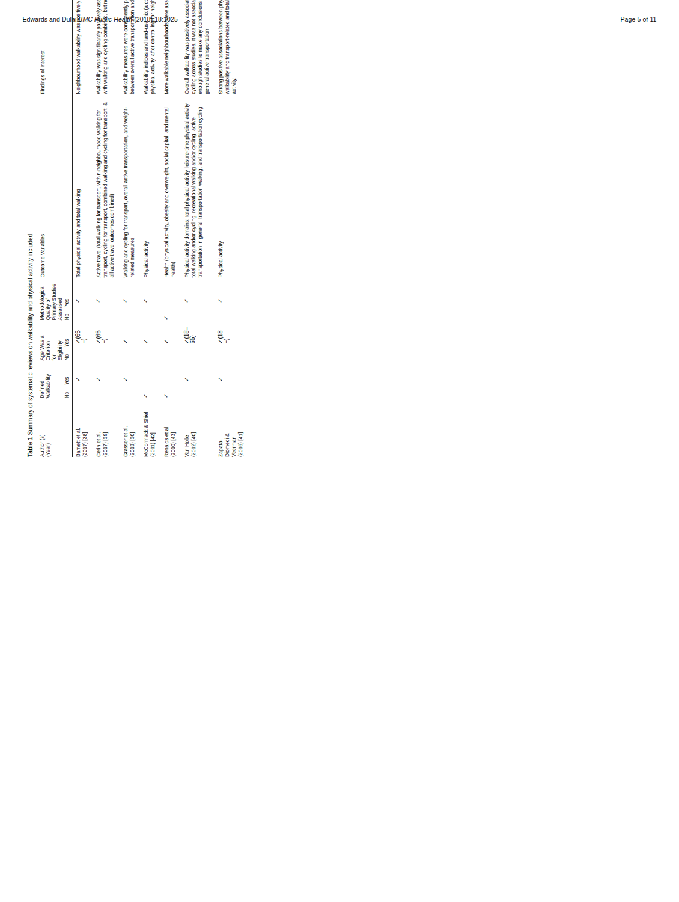Edwards and Dulai BMC Public Health (2018) 18:1025
Page 5 of 11
Table 1 Summary of systematic reviews on walkability and physical activity included
| Author (s) (Year) | Defined Walkability | Age Was a Criterion for Eligibility | Methodological Quality of Primary Studies Assessed | Outcome Variables | Findings of Interest |
| --- | --- | --- | --- | --- | --- |
| | No Yes | No Yes | No Yes | | |
| Barnett et al. (2017) [38] | ✓ | ✓(65 +) | ✓ | Total physical activity and total walking | Neighbourhood walkability was positively associated with older persons’ total physical activity and total walking. |
| Cerin et al. (2017) [39] | ✓ | ✓(65 +) | ✓ | Active travel (total walking for transport, within-neighbourhood walking for transport, cycling for transport, combined walking and cycling for transport, & all active travel outcomes combined) | Walkability was significantly positively associated with total walking and all active travel, positively associated with walking and cycling combined, but not associated with cycling for transport. |
| Grasser et al. (2013) [30] | ✓ | ✓ | ✓ | Walking and cycling for transport, overall active transportation, and weight-related measures | Walkability measures were consistently positively associated with walking in studies examined. Correlations between overall active transportation and weight-related measures were weak. |
| McCormack & Shiell (2011) [42] | ✓ | ✓ | ✓ | Physical activity | Walkability indices and land-use mix (a component of walk ability) were consistently positively associated with physical activity, after controlling for neighbourhood self-selection. |
| Renalds et al. (2010) [43] | ✓ | ✓ | ✓ | Health (physical activity, obesity and overweight, social capital, and mental health) | More walkable neighbourhoods were associated with higher levels of physical activity among residents. |
| Van Holle (2012) [40] | ✓ | ✓(18– 65) | ✓ | Physical activity domains: total physical activity, leisure-time physical activity, total walking and/or cycling, recreational walking and/or cycling, active transportation in general, transportation walking, and transportation cycling | Overall walkability was positively associated with total physical activity, transportation walking, and transportation cycling across studies. It was not associated with recreational or leisure time physical activity. There weren’t enough studies to make any conclusions about the relationship between walkability with total walking/cycling or general active transportation |
| Zapata- Diomedi & Veerman (2016) [41] | ✓ | ✓(18 +) | ✓ | Physical activity | Strong positive associations between physical activity and walkability overall. Stronger associations between walkability and transport-related and total physical activity than between walkability and recreational physical activity. |